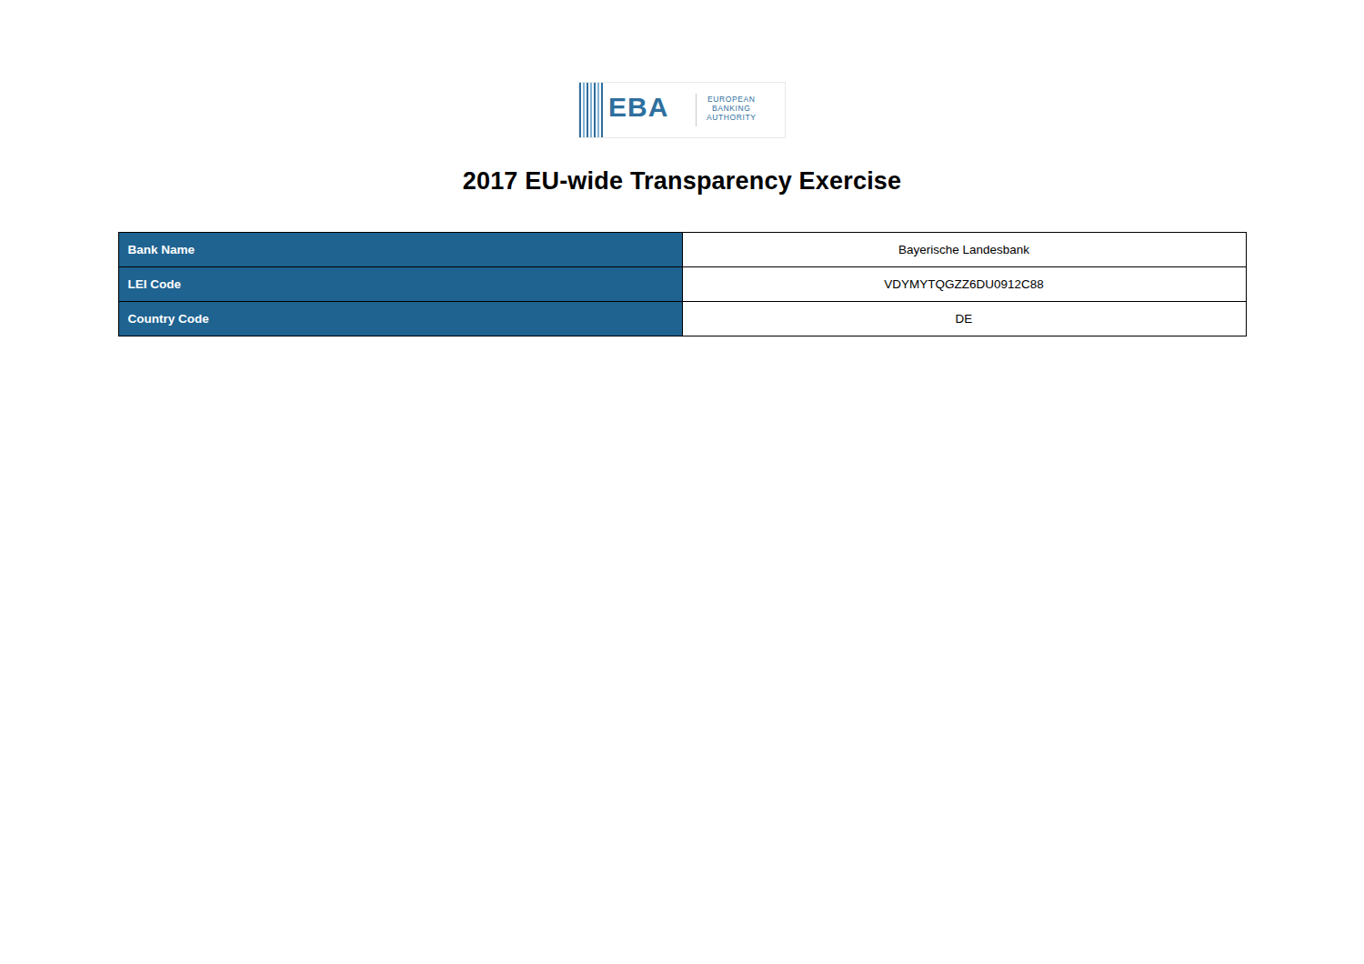EBA
European
Banking
Authority
2017 EU-wide Transparency Exercise
| Bank Name | Bayerische Landesbank |
| LEI Code | VDYMYTQGZZ6DU0912C88 |
| Country Code | DE |